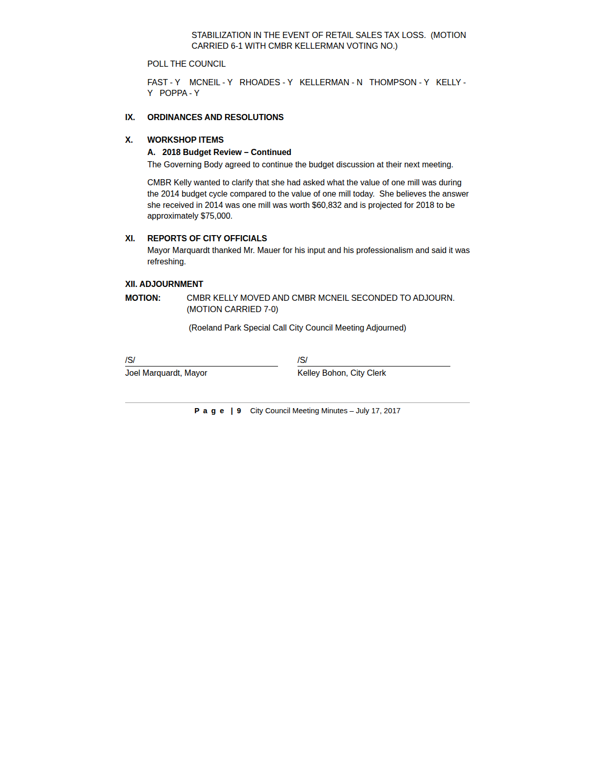STABILIZATION IN THE EVENT OF RETAIL SALES TAX LOSS. (MOTION CARRIED 6-1 WITH CMBR KELLERMAN VOTING NO.)
POLL THE COUNCIL
FAST - Y MCNEIL - Y RHOADES - Y KELLERMAN - N THOMPSON - Y KELLY - Y POPPA - Y
IX. ORDINANCES AND RESOLUTIONS
X. WORKSHOP ITEMS
A. 2018 Budget Review – Continued
The Governing Body agreed to continue the budget discussion at their next meeting.
CMBR Kelly wanted to clarify that she had asked what the value of one mill was during the 2014 budget cycle compared to the value of one mill today. She believes the answer she received in 2014 was one mill was worth $60,832 and is projected for 2018 to be approximately $75,000.
XI. REPORTS OF CITY OFFICIALS
Mayor Marquardt thanked Mr. Mauer for his input and his professionalism and said it was refreshing.
XII. ADJOURNMENT
MOTION:
CMBR KELLY MOVED AND CMBR MCNEIL SECONDED TO ADJOURN. (MOTION CARRIED 7-0)
(Roeland Park Special Call City Council Meeting Adjourned)
| /S/ Joel Marquardt, Mayor | /S/ Kelley Bohon, City Clerk |
P a g e | 9 City Council Meeting Minutes – July 17, 2017